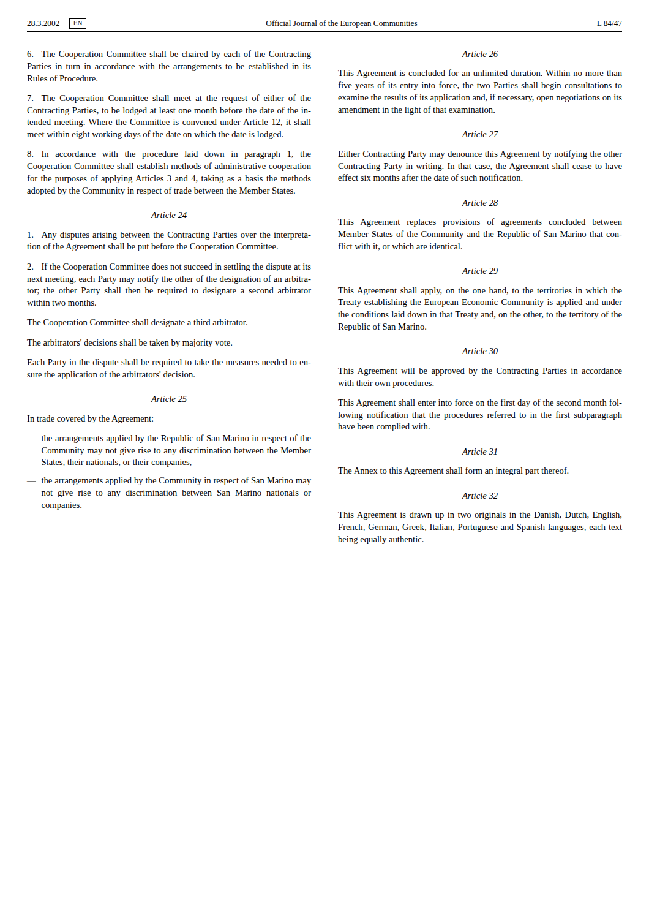28.3.2002 EN Official Journal of the European Communities L 84/47
6. The Cooperation Committee shall be chaired by each of the Contracting Parties in turn in accordance with the arrangements to be established in its Rules of Procedure.
7. The Cooperation Committee shall meet at the request of either of the Contracting Parties, to be lodged at least one month before the date of the intended meeting. Where the Committee is convened under Article 12, it shall meet within eight working days of the date on which the date is lodged.
8. In accordance with the procedure laid down in paragraph 1, the Cooperation Committee shall establish methods of administrative cooperation for the purposes of applying Articles 3 and 4, taking as a basis the methods adopted by the Community in respect of trade between the Member States.
Article 24
1. Any disputes arising between the Contracting Parties over the interpretation of the Agreement shall be put before the Cooperation Committee.
2. If the Cooperation Committee does not succeed in settling the dispute at its next meeting, each Party may notify the other of the designation of an arbitrator; the other Party shall then be required to designate a second arbitrator within two months.
The Cooperation Committee shall designate a third arbitrator.
The arbitrators' decisions shall be taken by majority vote.
Each Party in the dispute shall be required to take the measures needed to ensure the application of the arbitrators' decision.
Article 25
In trade covered by the Agreement:
the arrangements applied by the Republic of San Marino in respect of the Community may not give rise to any discrimination between the Member States, their nationals, or their companies,
the arrangements applied by the Community in respect of San Marino may not give rise to any discrimination between San Marino nationals or companies.
Article 26
This Agreement is concluded for an unlimited duration. Within no more than five years of its entry into force, the two Parties shall begin consultations to examine the results of its application and, if necessary, open negotiations on its amendment in the light of that examination.
Article 27
Either Contracting Party may denounce this Agreement by notifying the other Contracting Party in writing. In that case, the Agreement shall cease to have effect six months after the date of such notification.
Article 28
This Agreement replaces provisions of agreements concluded between Member States of the Community and the Republic of San Marino that conflict with it, or which are identical.
Article 29
This Agreement shall apply, on the one hand, to the territories in which the Treaty establishing the European Economic Community is applied and under the conditions laid down in that Treaty and, on the other, to the territory of the Republic of San Marino.
Article 30
This Agreement will be approved by the Contracting Parties in accordance with their own procedures.
This Agreement shall enter into force on the first day of the second month following notification that the procedures referred to in the first subparagraph have been complied with.
Article 31
The Annex to this Agreement shall form an integral part thereof.
Article 32
This Agreement is drawn up in two originals in the Danish, Dutch, English, French, German, Greek, Italian, Portuguese and Spanish languages, each text being equally authentic.